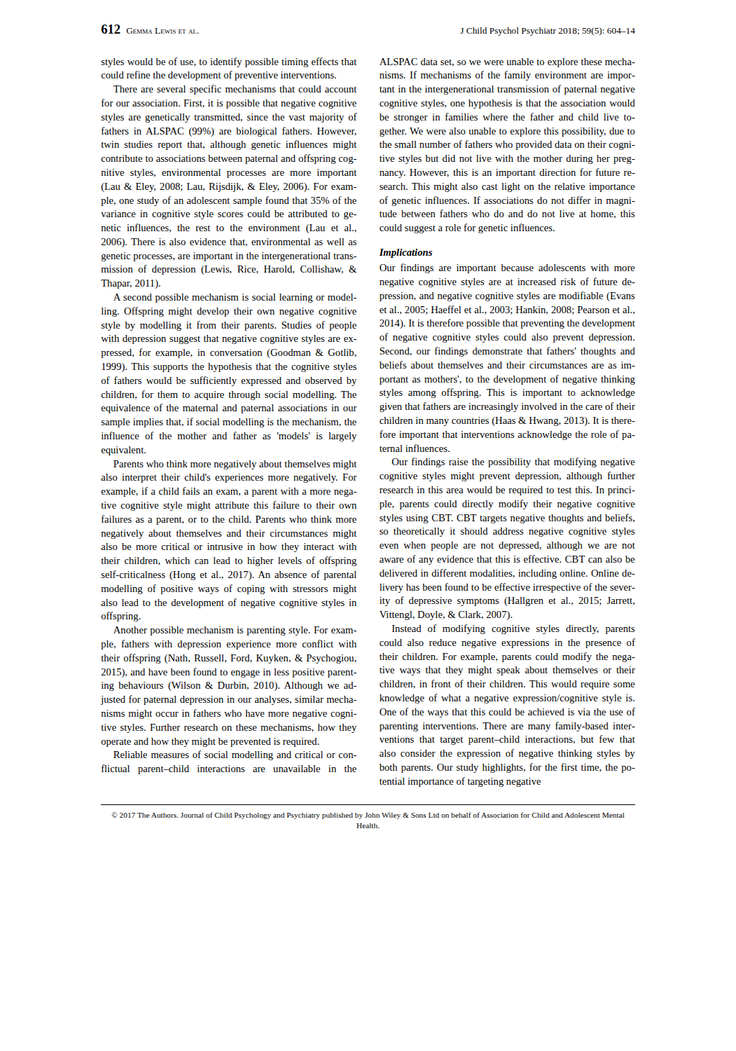612 Gemma Lewis et al.
J Child Psychol Psychiatr 2018; 59(5): 604–14
styles would be of use, to identify possible timing effects that could refine the development of preventive interventions.
There are several specific mechanisms that could account for our association. First, it is possible that negative cognitive styles are genetically transmitted, since the vast majority of fathers in ALSPAC (99%) are biological fathers. However, twin studies report that, although genetic influences might contribute to associations between paternal and offspring cognitive styles, environmental processes are more important (Lau & Eley, 2008; Lau, Rijsdijk, & Eley, 2006). For example, one study of an adolescent sample found that 35% of the variance in cognitive style scores could be attributed to genetic influences, the rest to the environment (Lau et al., 2006). There is also evidence that, environmental as well as genetic processes, are important in the intergenerational transmission of depression (Lewis, Rice, Harold, Collishaw, & Thapar, 2011).
A second possible mechanism is social learning or modelling. Offspring might develop their own negative cognitive style by modelling it from their parents. Studies of people with depression suggest that negative cognitive styles are expressed, for example, in conversation (Goodman & Gotlib, 1999). This supports the hypothesis that the cognitive styles of fathers would be sufficiently expressed and observed by children, for them to acquire through social modelling. The equivalence of the maternal and paternal associations in our sample implies that, if social modelling is the mechanism, the influence of the mother and father as 'models' is largely equivalent.
Parents who think more negatively about themselves might also interpret their child's experiences more negatively. For example, if a child fails an exam, a parent with a more negative cognitive style might attribute this failure to their own failures as a parent, or to the child. Parents who think more negatively about themselves and their circumstances might also be more critical or intrusive in how they interact with their children, which can lead to higher levels of offspring self-criticalness (Hong et al., 2017). An absence of parental modelling of positive ways of coping with stressors might also lead to the development of negative cognitive styles in offspring.
Another possible mechanism is parenting style. For example, fathers with depression experience more conflict with their offspring (Nath, Russell, Ford, Kuyken, & Psychogiou, 2015), and have been found to engage in less positive parenting behaviours (Wilson & Durbin, 2010). Although we adjusted for paternal depression in our analyses, similar mechanisms might occur in fathers who have more negative cognitive styles. Further research on these mechanisms, how they operate and how they might be prevented is required.
Reliable measures of social modelling and critical or conflictual parent–child interactions are unavailable in the ALSPAC data set, so we were unable to explore these mechanisms. If mechanisms of the family environment are important in the intergenerational transmission of paternal negative cognitive styles, one hypothesis is that the association would be stronger in families where the father and child live together. We were also unable to explore this possibility, due to the small number of fathers who provided data on their cognitive styles but did not live with the mother during her pregnancy. However, this is an important direction for future research. This might also cast light on the relative importance of genetic influences. If associations do not differ in magnitude between fathers who do and do not live at home, this could suggest a role for genetic influences.
Implications
Our findings are important because adolescents with more negative cognitive styles are at increased risk of future depression, and negative cognitive styles are modifiable (Evans et al., 2005; Haeffel et al., 2003; Hankin, 2008; Pearson et al., 2014). It is therefore possible that preventing the development of negative cognitive styles could also prevent depression. Second, our findings demonstrate that fathers' thoughts and beliefs about themselves and their circumstances are as important as mothers', to the development of negative thinking styles among offspring. This is important to acknowledge given that fathers are increasingly involved in the care of their children in many countries (Haas & Hwang, 2013). It is therefore important that interventions acknowledge the role of paternal influences.
Our findings raise the possibility that modifying negative cognitive styles might prevent depression, although further research in this area would be required to test this. In principle, parents could directly modify their negative cognitive styles using CBT. CBT targets negative thoughts and beliefs, so theoretically it should address negative cognitive styles even when people are not depressed, although we are not aware of any evidence that this is effective. CBT can also be delivered in different modalities, including online. Online delivery has been found to be effective irrespective of the severity of depressive symptoms (Hallgren et al., 2015; Jarrett, Vittengl, Doyle, & Clark, 2007).
Instead of modifying cognitive styles directly, parents could also reduce negative expressions in the presence of their children. For example, parents could modify the negative ways that they might speak about themselves or their children, in front of their children. This would require some knowledge of what a negative expression/cognitive style is. One of the ways that this could be achieved is via the use of parenting interventions. There are many family-based interventions that target parent–child interactions, but few that also consider the expression of negative thinking styles by both parents. Our study highlights, for the first time, the potential importance of targeting negative
© 2017 The Authors. Journal of Child Psychology and Psychiatry published by John Wiley & Sons Ltd on behalf of Association for Child and Adolescent Mental Health.